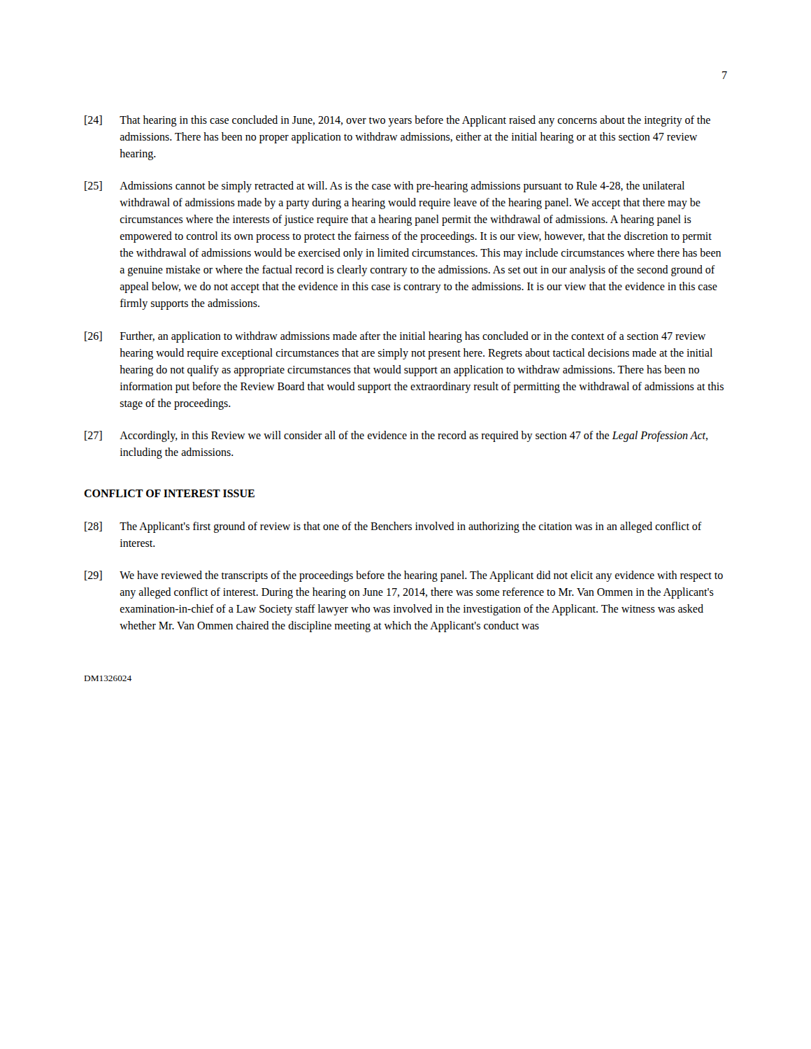7
[24]
That hearing in this case concluded in June, 2014, over two years before the Applicant raised any concerns about the integrity of the admissions. There has been no proper application to withdraw admissions, either at the initial hearing or at this section 47 review hearing.
[25]
Admissions cannot be simply retracted at will. As is the case with pre-hearing admissions pursuant to Rule 4-28, the unilateral withdrawal of admissions made by a party during a hearing would require leave of the hearing panel. We accept that there may be circumstances where the interests of justice require that a hearing panel permit the withdrawal of admissions. A hearing panel is empowered to control its own process to protect the fairness of the proceedings. It is our view, however, that the discretion to permit the withdrawal of admissions would be exercised only in limited circumstances. This may include circumstances where there has been a genuine mistake or where the factual record is clearly contrary to the admissions. As set out in our analysis of the second ground of appeal below, we do not accept that the evidence in this case is contrary to the admissions. It is our view that the evidence in this case firmly supports the admissions.
[26]
Further, an application to withdraw admissions made after the initial hearing has concluded or in the context of a section 47 review hearing would require exceptional circumstances that are simply not present here. Regrets about tactical decisions made at the initial hearing do not qualify as appropriate circumstances that would support an application to withdraw admissions. There has been no information put before the Review Board that would support the extraordinary result of permitting the withdrawal of admissions at this stage of the proceedings.
[27]
Accordingly, in this Review we will consider all of the evidence in the record as required by section 47 of the Legal Profession Act, including the admissions.
Conflict of Interest Issue
[28]
The Applicant's first ground of review is that one of the Benchers involved in authorizing the citation was in an alleged conflict of interest.
[29]
We have reviewed the transcripts of the proceedings before the hearing panel. The Applicant did not elicit any evidence with respect to any alleged conflict of interest. During the hearing on June 17, 2014, there was some reference to Mr. Van Ommen in the Applicant's examination-in-chief of a Law Society staff lawyer who was involved in the investigation of the Applicant. The witness was asked whether Mr. Van Ommen chaired the discipline meeting at which the Applicant's conduct was
DM1326024